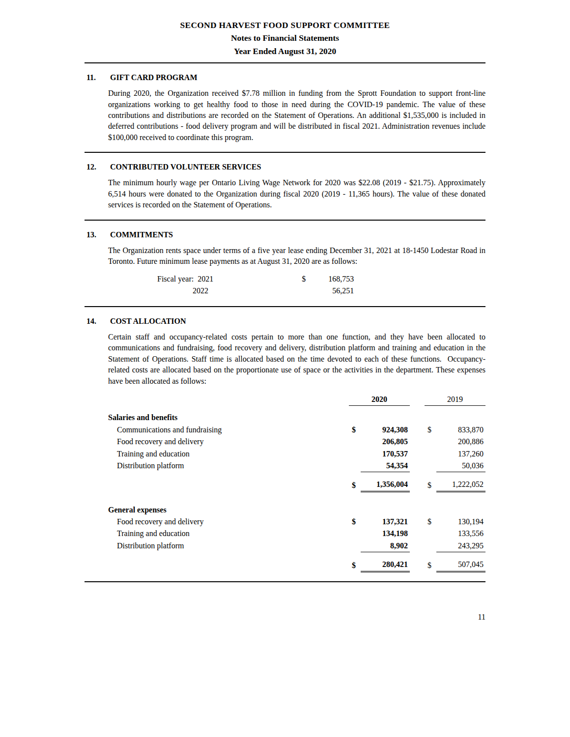SECOND HARVEST FOOD SUPPORT COMMITTEE
Notes to Financial Statements
Year Ended August 31, 2020
11. Gift Card Program
During 2020, the Organization received $7.78 million in funding from the Sprott Foundation to support front-line organizations working to get healthy food to those in need during the COVID-19 pandemic. The value of these contributions and distributions are recorded on the Statement of Operations. An additional $1,535,000 is included in deferred contributions - food delivery program and will be distributed in fiscal 2021. Administration revenues include $100,000 received to coordinate this program.
12. Contributed Volunteer Services
The minimum hourly wage per Ontario Living Wage Network for 2020 was $22.08 (2019 - $21.75). Approximately 6,514 hours were donated to the Organization during fiscal 2020 (2019 - 11,365 hours). The value of these donated services is recorded on the Statement of Operations.
13. Commitments
The Organization rents space under terms of a five year lease ending December 31, 2021 at 18-1450 Lodestar Road in Toronto. Future minimum lease payments as at August 31, 2020 are as follows:
| Fiscal year: 2021 | $ | 168,753 |
| 2022 | | 56,251 |
14. Cost Allocation
Certain staff and occupancy-related costs pertain to more than one function, and they have been allocated to communications and fundraising, food recovery and delivery, distribution platform and training and education in the Statement of Operations. Staff time is allocated based on the time devoted to each of these functions. Occupancy-related costs are allocated based on the proportionate use of space or the activities in the department. These expenses have been allocated as follows:
| | 2020 | | 2019 |
| Salaries and benefits | | | | | |
| Communications and fundraising | $ | 924,308 | | $ | 833,870 |
| Food recovery and delivery | | 206,805 | | | 200,886 |
| Training and education | | 170,537 | | | 137,260 |
| Distribution platform | | 54,354 | | | 50,036 |
| | $ | 1,356,004 | | $ | 1,222,052 |
| General expenses | | | | | |
| Food recovery and delivery | $ | 137,321 | | $ | 130,194 |
| Training and education | | 134,198 | | | 133,556 |
| Distribution platform | | 8,902 | | | 243,295 |
| | $ | 280,421 | | $ | 507,045 |
11